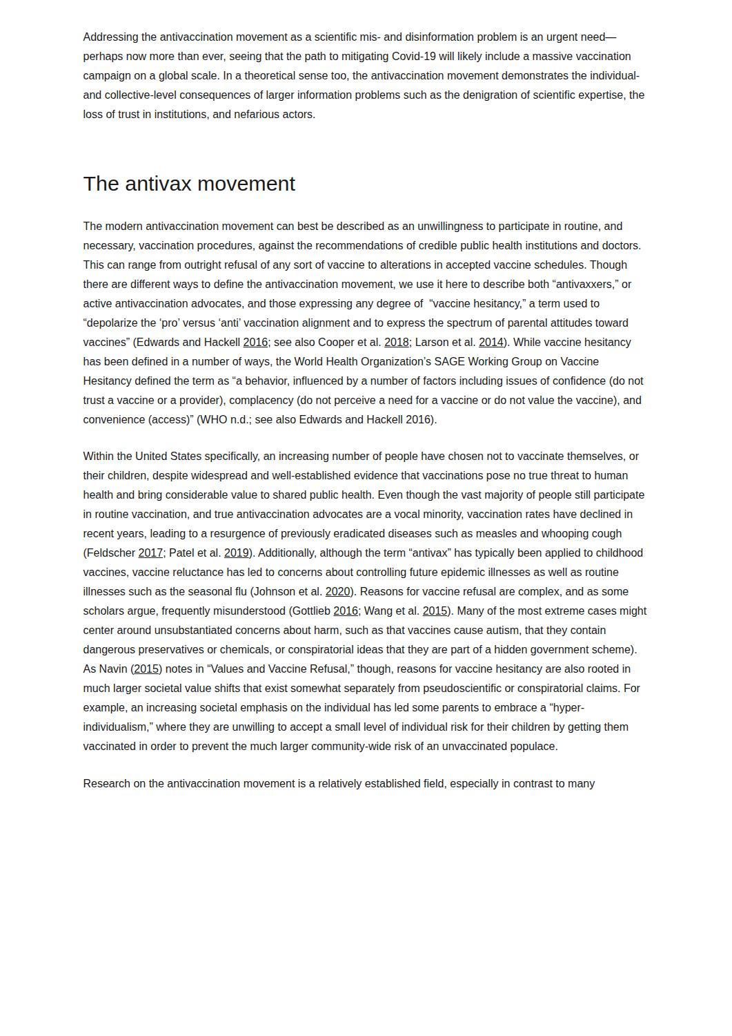Addressing the antivaccination movement as a scientific mis- and disinformation problem is an urgent need—perhaps now more than ever, seeing that the path to mitigating Covid-19 will likely include a massive vaccination campaign on a global scale. In a theoretical sense too, the antivaccination movement demonstrates the individual- and collective-level consequences of larger information problems such as the denigration of scientific expertise, the loss of trust in institutions, and nefarious actors.
The antivax movement
The modern antivaccination movement can best be described as an unwillingness to participate in routine, and necessary, vaccination procedures, against the recommendations of credible public health institutions and doctors. This can range from outright refusal of any sort of vaccine to alterations in accepted vaccine schedules. Though there are different ways to define the antivaccination movement, we use it here to describe both “antivaxxers,” or active antivaccination advocates, and those expressing any degree of “vaccine hesitancy,” a term used to “depolarize the ‘pro’ versus ‘anti’ vaccination alignment and to express the spectrum of parental attitudes toward vaccines” (Edwards and Hackell 2016; see also Cooper et al. 2018; Larson et al. 2014). While vaccine hesitancy has been defined in a number of ways, the World Health Organization’s SAGE Working Group on Vaccine Hesitancy defined the term as “a behavior, influenced by a number of factors including issues of confidence (do not trust a vaccine or a provider), complacency (do not perceive a need for a vaccine or do not value the vaccine), and convenience (access)” (WHO n.d.; see also Edwards and Hackell 2016).
Within the United States specifically, an increasing number of people have chosen not to vaccinate themselves, or their children, despite widespread and well-established evidence that vaccinations pose no true threat to human health and bring considerable value to shared public health. Even though the vast majority of people still participate in routine vaccination, and true antivaccination advocates are a vocal minority, vaccination rates have declined in recent years, leading to a resurgence of previously eradicated diseases such as measles and whooping cough (Feldscher 2017; Patel et al. 2019). Additionally, although the term “antivax” has typically been applied to childhood vaccines, vaccine reluctance has led to concerns about controlling future epidemic illnesses as well as routine illnesses such as the seasonal flu (Johnson et al. 2020). Reasons for vaccine refusal are complex, and as some scholars argue, frequently misunderstood (Gottlieb 2016; Wang et al. 2015). Many of the most extreme cases might center around unsubstantiated concerns about harm, such as that vaccines cause autism, that they contain dangerous preservatives or chemicals, or conspiratorial ideas that they are part of a hidden government scheme). As Navin (2015) notes in “Values and Vaccine Refusal,” though, reasons for vaccine hesitancy are also rooted in much larger societal value shifts that exist somewhat separately from pseudoscientific or conspiratorial claims. For example, an increasing societal emphasis on the individual has led some parents to embrace a “hyper-individualism,” where they are unwilling to accept a small level of individual risk for their children by getting them vaccinated in order to prevent the much larger community-wide risk of an unvaccinated populace.
Research on the antivaccination movement is a relatively established field, especially in contrast to many